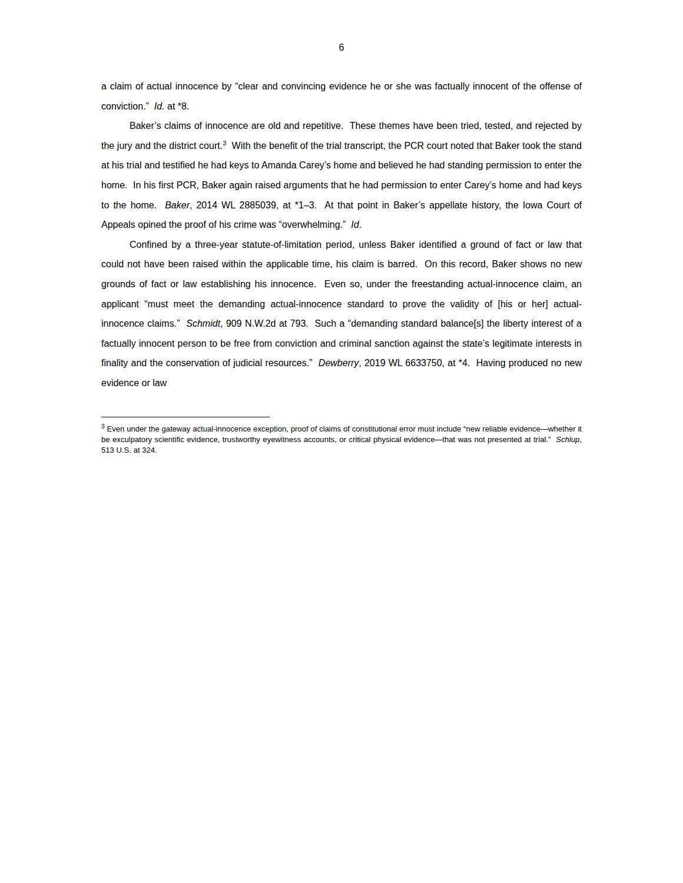6
a claim of actual innocence by “clear and convincing evidence he or she was factually innocent of the offense of conviction.” Id. at *8.
Baker’s claims of innocence are old and repetitive. These themes have been tried, tested, and rejected by the jury and the district court.3 With the benefit of the trial transcript, the PCR court noted that Baker took the stand at his trial and testified he had keys to Amanda Carey’s home and believed he had standing permission to enter the home. In his first PCR, Baker again raised arguments that he had permission to enter Carey’s home and had keys to the home. Baker, 2014 WL 2885039, at *1–3. At that point in Baker’s appellate history, the Iowa Court of Appeals opined the proof of his crime was “overwhelming.” Id.
Confined by a three-year statute-of-limitation period, unless Baker identified a ground of fact or law that could not have been raised within the applicable time, his claim is barred. On this record, Baker shows no new grounds of fact or law establishing his innocence. Even so, under the freestanding actual-innocence claim, an applicant “must meet the demanding actual-innocence standard to prove the validity of [his or her] actual-innocence claims.” Schmidt, 909 N.W.2d at 793. Such a “demanding standard balance[s] the liberty interest of a factually innocent person to be free from conviction and criminal sanction against the state’s legitimate interests in finality and the conservation of judicial resources.” Dewberry, 2019 WL 6633750, at *4. Having produced no new evidence or law
3 Even under the gateway actual-innocence exception, proof of claims of constitutional error must include “new reliable evidence—whether it be exculpatory scientific evidence, trustworthy eyewitness accounts, or critical physical evidence—that was not presented at trial.” Schlup, 513 U.S. at 324.